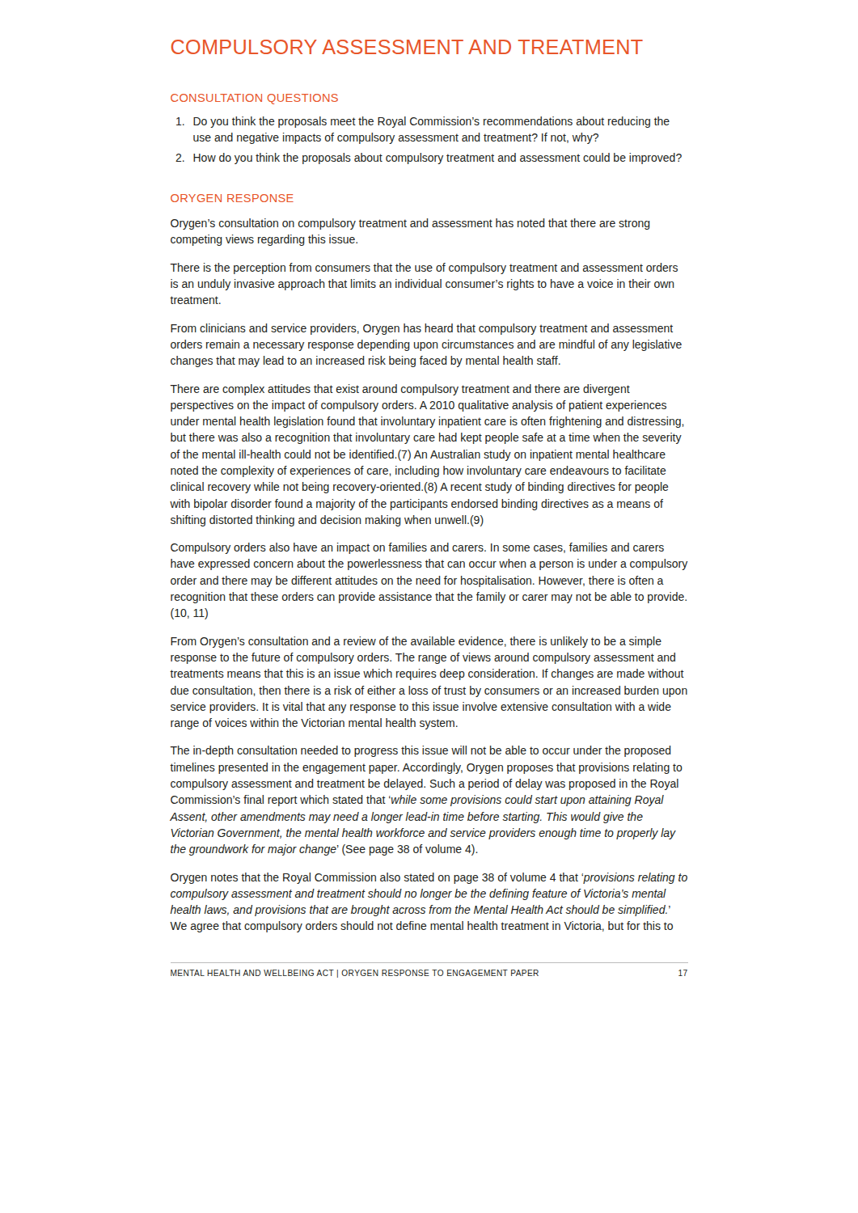COMPULSORY ASSESSMENT AND TREATMENT
Consultation questions
Do you think the proposals meet the Royal Commission’s recommendations about reducing the use and negative impacts of compulsory assessment and treatment? If not, why?
How do you think the proposals about compulsory treatment and assessment could be improved?
Orygen response
Orygen’s consultation on compulsory treatment and assessment has noted that there are strong competing views regarding this issue.
There is the perception from consumers that the use of compulsory treatment and assessment orders is an unduly invasive approach that limits an individual consumer’s rights to have a voice in their own treatment.
From clinicians and service providers, Orygen has heard that compulsory treatment and assessment orders remain a necessary response depending upon circumstances and are mindful of any legislative changes that may lead to an increased risk being faced by mental health staff.
There are complex attitudes that exist around compulsory treatment and there are divergent perspectives on the impact of compulsory orders. A 2010 qualitative analysis of patient experiences under mental health legislation found that involuntary inpatient care is often frightening and distressing, but there was also a recognition that involuntary care had kept people safe at a time when the severity of the mental ill-health could not be identified.(7) An Australian study on inpatient mental healthcare noted the complexity of experiences of care, including how involuntary care endeavours to facilitate clinical recovery while not being recovery-oriented.(8) A recent study of binding directives for people with bipolar disorder found a majority of the participants endorsed binding directives as a means of shifting distorted thinking and decision making when unwell.(9)
Compulsory orders also have an impact on families and carers. In some cases, families and carers have expressed concern about the powerlessness that can occur when a person is under a compulsory order and there may be different attitudes on the need for hospitalisation. However, there is often a recognition that these orders can provide assistance that the family or carer may not be able to provide.(10, 11)
From Orygen’s consultation and a review of the available evidence, there is unlikely to be a simple response to the future of compulsory orders. The range of views around compulsory assessment and treatments means that this is an issue which requires deep consideration. If changes are made without due consultation, then there is a risk of either a loss of trust by consumers or an increased burden upon service providers. It is vital that any response to this issue involve extensive consultation with a wide range of voices within the Victorian mental health system.
The in-depth consultation needed to progress this issue will not be able to occur under the proposed timelines presented in the engagement paper. Accordingly, Orygen proposes that provisions relating to compulsory assessment and treatment be delayed. Such a period of delay was proposed in the Royal Commission’s final report which stated that ‘while some provisions could start upon attaining Royal Assent, other amendments may need a longer lead-in time before starting. This would give the Victorian Government, the mental health workforce and service providers enough time to properly lay the groundwork for major change’ (See page 38 of volume 4).
Orygen notes that the Royal Commission also stated on page 38 of volume 4 that ‘provisions relating to compulsory assessment and treatment should no longer be the defining feature of Victoria’s mental health laws, and provisions that are brought across from the Mental Health Act should be simplified.’ We agree that compulsory orders should not define mental health treatment in Victoria, but for this to
Mental Health and Wellbeing Act | Orygen response to engagement paper 17